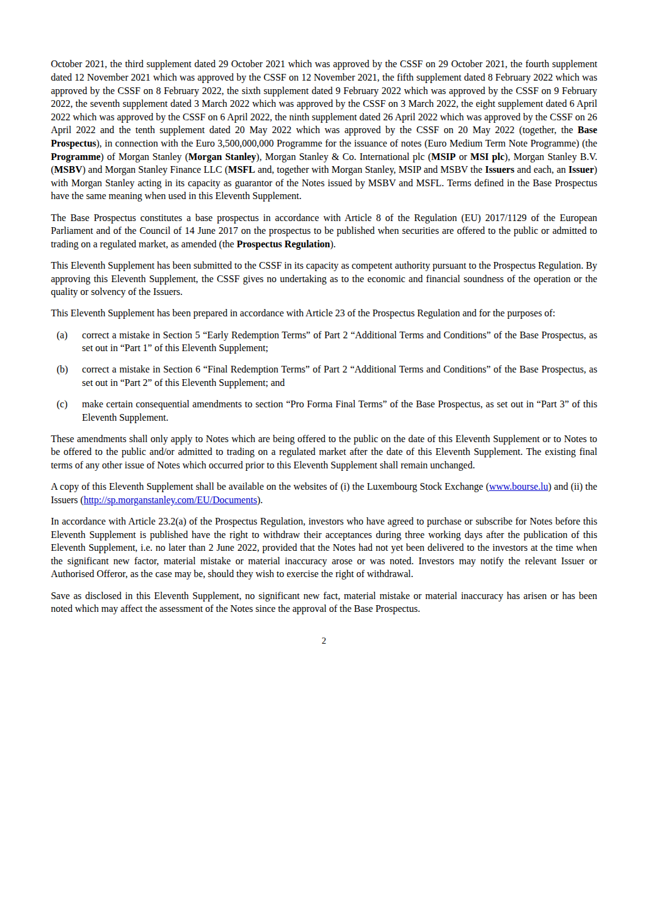October 2021, the third supplement dated 29 October 2021 which was approved by the CSSF on 29 October 2021, the fourth supplement dated 12 November 2021 which was approved by the CSSF on 12 November 2021, the fifth supplement dated 8 February 2022 which was approved by the CSSF on 8 February 2022, the sixth supplement dated 9 February 2022 which was approved by the CSSF on 9 February 2022, the seventh supplement dated 3 March 2022 which was approved by the CSSF on 3 March 2022, the eight supplement dated 6 April 2022 which was approved by the CSSF on 6 April 2022, the ninth supplement dated 26 April 2022 which was approved by the CSSF on 26 April 2022 and the tenth supplement dated 20 May 2022 which was approved by the CSSF on 20 May 2022 (together, the Base Prospectus), in connection with the Euro 3,500,000,000 Programme for the issuance of notes (Euro Medium Term Note Programme) (the Programme) of Morgan Stanley (Morgan Stanley), Morgan Stanley & Co. International plc (MSIP or MSI plc), Morgan Stanley B.V. (MSBV) and Morgan Stanley Finance LLC (MSFL and, together with Morgan Stanley, MSIP and MSBV the Issuers and each, an Issuer) with Morgan Stanley acting in its capacity as guarantor of the Notes issued by MSBV and MSFL. Terms defined in the Base Prospectus have the same meaning when used in this Eleventh Supplement.
The Base Prospectus constitutes a base prospectus in accordance with Article 8 of the Regulation (EU) 2017/1129 of the European Parliament and of the Council of 14 June 2017 on the prospectus to be published when securities are offered to the public or admitted to trading on a regulated market, as amended (the Prospectus Regulation).
This Eleventh Supplement has been submitted to the CSSF in its capacity as competent authority pursuant to the Prospectus Regulation. By approving this Eleventh Supplement, the CSSF gives no undertaking as to the economic and financial soundness of the operation or the quality or solvency of the Issuers.
This Eleventh Supplement has been prepared in accordance with Article 23 of the Prospectus Regulation and for the purposes of:
(a)
correct a mistake in Section 5 “Early Redemption Terms” of Part 2 “Additional Terms and Conditions” of the Base Prospectus, as set out in “Part 1” of this Eleventh Supplement;
(b)
correct a mistake in Section 6 “Final Redemption Terms” of Part 2 “Additional Terms and Conditions” of the Base Prospectus, as set out in “Part 2” of this Eleventh Supplement; and
(c)
make certain consequential amendments to section “Pro Forma Final Terms” of the Base Prospectus, as set out in “Part 3” of this Eleventh Supplement.
These amendments shall only apply to Notes which are being offered to the public on the date of this Eleventh Supplement or to Notes to be offered to the public and/or admitted to trading on a regulated market after the date of this Eleventh Supplement. The existing final terms of any other issue of Notes which occurred prior to this Eleventh Supplement shall remain unchanged.
A copy of this Eleventh Supplement shall be available on the websites of (i) the Luxembourg Stock Exchange (www.bourse.lu) and (ii) the Issuers (http://sp.morganstanley.com/EU/Documents).
In accordance with Article 23.2(a) of the Prospectus Regulation, investors who have agreed to purchase or subscribe for Notes before this Eleventh Supplement is published have the right to withdraw their acceptances during three working days after the publication of this Eleventh Supplement, i.e. no later than 2 June 2022, provided that the Notes had not yet been delivered to the investors at the time when the significant new factor, material mistake or material inaccuracy arose or was noted. Investors may notify the relevant Issuer or Authorised Offeror, as the case may be, should they wish to exercise the right of withdrawal.
Save as disclosed in this Eleventh Supplement, no significant new fact, material mistake or material inaccuracy has arisen or has been noted which may affect the assessment of the Notes since the approval of the Base Prospectus.
2